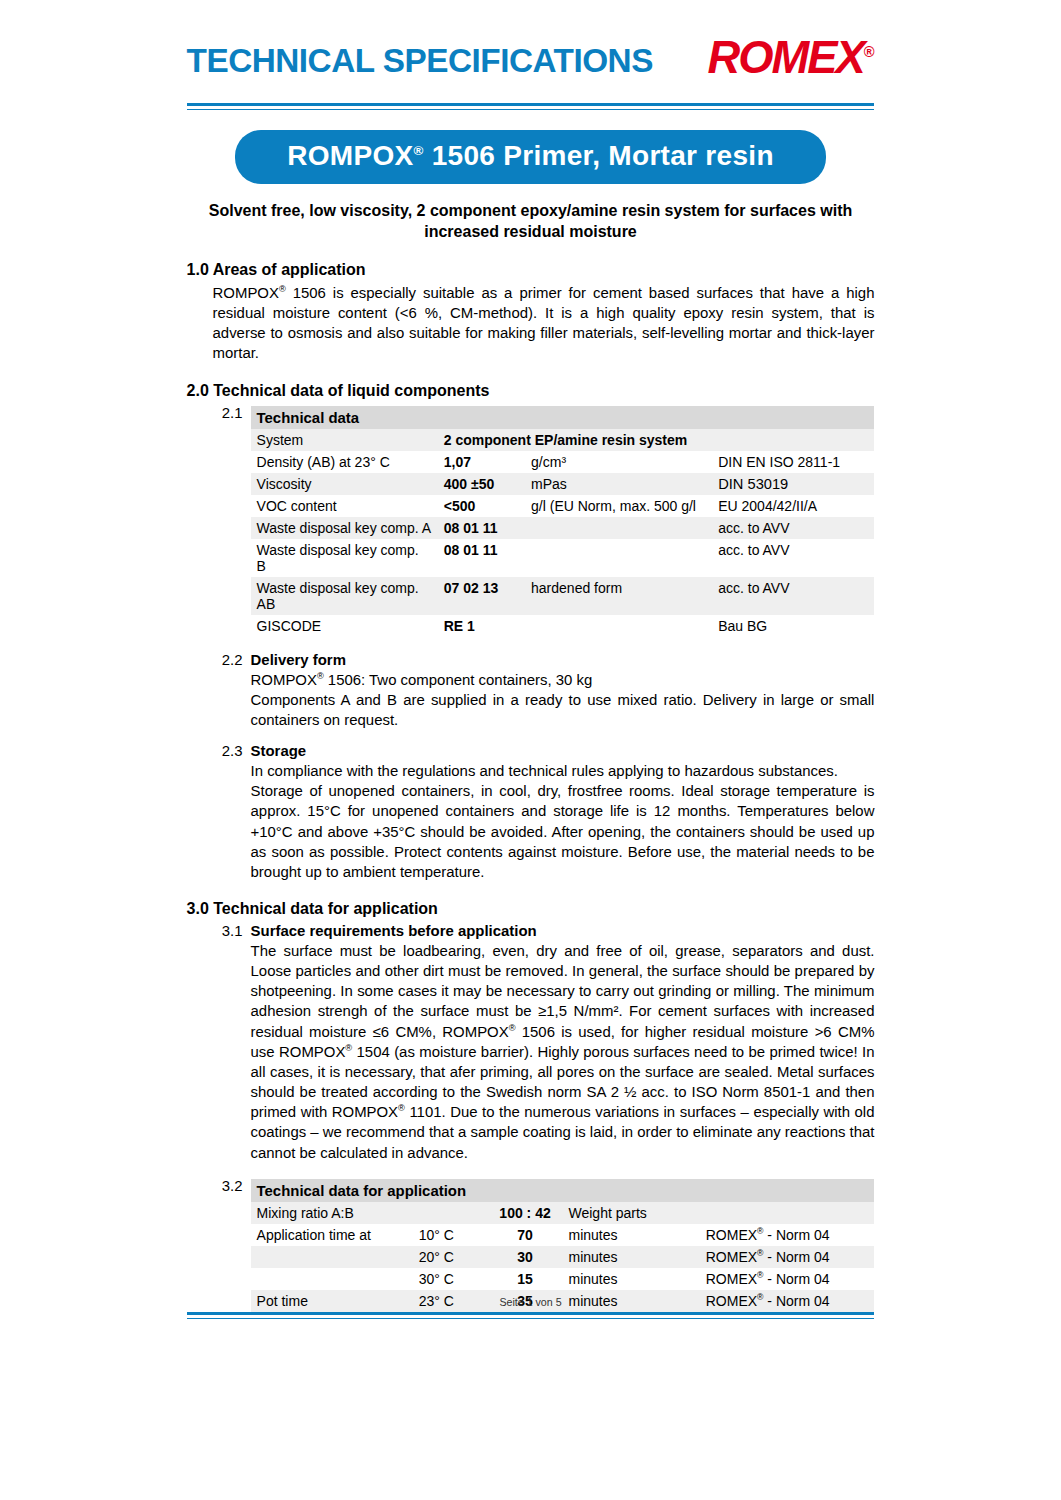TECHNICAL SPECIFICATIONS TECHNICAL SPECIFICATIONS
ROMEX®
ROMPOX® 1506 Primer, Mortar resin
Solvent free, low viscosity, 2 component epoxy/amine resin system for surfaces with increased residual moisture
1.0 Areas of application
ROMPOX® 1506 is especially suitable as a primer for cement based surfaces that have a high residual moisture content (<6 %, CM-method). It is a high quality epoxy resin system, that is adverse to osmosis and also suitable for making filler materials, self-levelling mortar and thick-layer mortar.
2.0 Technical data of liquid components
2.1
Technical data
| System | 2 component EP/amine resin system | |
| Density (AB) at 23° C | 1,07 | g/cm³ | DIN EN ISO 2811-1 |
| Viscosity | 400 ±50 | mPas | DIN 53019 |
| VOC content | <500 | g/l (EU Norm, max. 500 g/l | EU 2004/42/II/A |
| Waste disposal key comp. A | 08 01 11 | | acc. to AVV |
| Waste disposal key comp. B | 08 01 11 | | acc. to AVV |
| Waste disposal key comp. AB | 07 02 13 | hardened form | acc. to AVV |
| GISCODE | RE 1 | | Bau BG |
2.2
Delivery form
ROMPOX® 1506: Two component containers, 30 kg
Components A and B are supplied in a ready to use mixed ratio. Delivery in large or small containers on request.
2.3
Storage
In compliance with the regulations and technical rules applying to hazardous substances.
Storage of unopened containers, in cool, dry, frostfree rooms. Ideal storage temperature is approx. 15°C for unopened containers and storage life is 12 months. Temperatures below +10°C and above +35°C should be avoided. After opening, the containers should be used up as soon as possible. Protect contents against moisture. Before use, the material needs to be brought up to ambient temperature.
3.0 Technical data for application
3.1
Surface requirements before application
The surface must be loadbearing, even, dry and free of oil, grease, separators and dust. Loose particles and other dirt must be removed. In general, the surface should be prepared by shotpeening. In some cases it may be necessary to carry out grinding or milling. The minimum adhesion strengh of the surface must be ≥1,5 N/mm². For cement surfaces with increased residual moisture ≤6 CM%, ROMPOX® 1506 is used, for higher residual moisture >6 CM% use ROMPOX® 1504 (as moisture barrier). Highly porous surfaces need to be primed twice! In all cases, it is necessary, that afer priming, all pores on the surface are sealed. Metal surfaces should be treated according to the Swedish norm SA 2 ½ acc. to ISO Norm 8501-1 and then primed with ROMPOX® 1101. Due to the numerous variations in surfaces – especially with old coatings – we recommend that a sample coating is laid, in order to eliminate any reactions that cannot be calculated in advance.
3.2
Technical data for application
| Mixing ratio A:B | | 100 : 42 | Weight parts | |
| Application time at | 10° C | 70 | minutes | ROMEX ® - Norm 04 |
| | 20° C | 30 | minutes | ROMEX ® - Norm 04 |
| | 30° C | 15 | minutes | ROMEX ® - Norm 04 |
| Pot time | 23° C | 35 | minutes | ROMEX ® - Norm 04 |
Seite 1 von 5